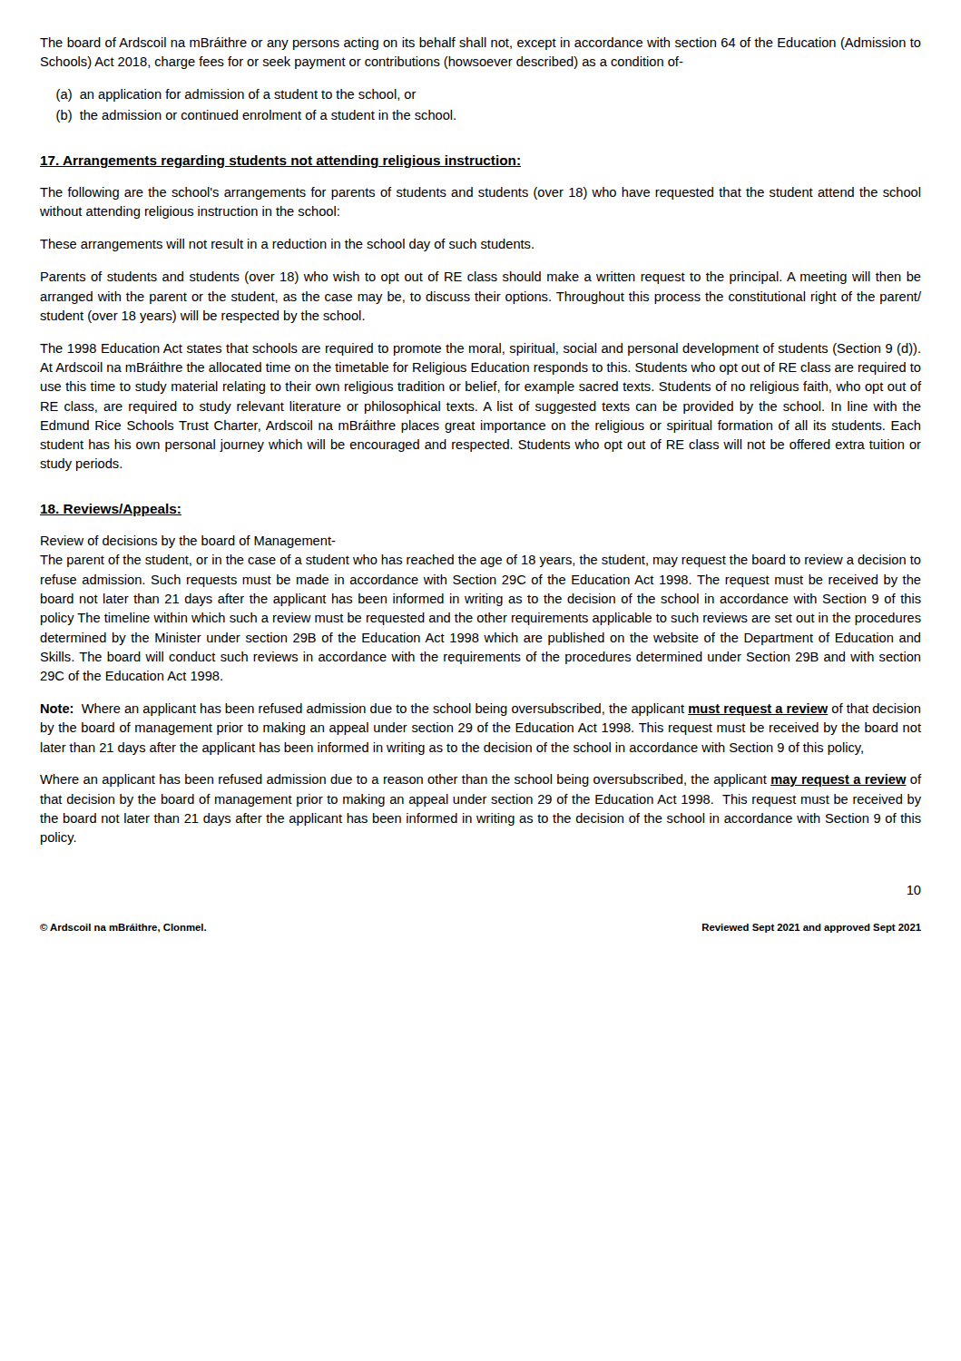The board of Ardscoil na mBráithre or any persons acting on its behalf shall not, except in accordance with section 64 of the Education (Admission to Schools) Act 2018, charge fees for or seek payment or contributions (howsoever described) as a condition of-
(a) an application for admission of a student to the school, or
(b) the admission or continued enrolment of a student in the school.
17. Arrangements regarding students not attending religious instruction:
The following are the school's arrangements for parents of students and students (over 18) who have requested that the student attend the school without attending religious instruction in the school:
These arrangements will not result in a reduction in the school day of such students.
Parents of students and students (over 18) who wish to opt out of RE class should make a written request to the principal. A meeting will then be arranged with the parent or the student, as the case may be, to discuss their options. Throughout this process the constitutional right of the parent/ student (over 18 years) will be respected by the school.
The 1998 Education Act states that schools are required to promote the moral, spiritual, social and personal development of students (Section 9 (d)). At Ardscoil na mBráithre the allocated time on the timetable for Religious Education responds to this. Students who opt out of RE class are required to use this time to study material relating to their own religious tradition or belief, for example sacred texts. Students of no religious faith, who opt out of RE class, are required to study relevant literature or philosophical texts. A list of suggested texts can be provided by the school. In line with the Edmund Rice Schools Trust Charter, Ardscoil na mBráithre places great importance on the religious or spiritual formation of all its students. Each student has his own personal journey which will be encouraged and respected. Students who opt out of RE class will not be offered extra tuition or study periods.
18. Reviews/Appeals:
Review of decisions by the board of Management-
The parent of the student, or in the case of a student who has reached the age of 18 years, the student, may request the board to review a decision to refuse admission. Such requests must be made in accordance with Section 29C of the Education Act 1998. The request must be received by the board not later than 21 days after the applicant has been informed in writing as to the decision of the school in accordance with Section 9 of this policy The timeline within which such a review must be requested and the other requirements applicable to such reviews are set out in the procedures determined by the Minister under section 29B of the Education Act 1998 which are published on the website of the Department of Education and Skills. The board will conduct such reviews in accordance with the requirements of the procedures determined under Section 29B and with section 29C of the Education Act 1998.
Note: Where an applicant has been refused admission due to the school being oversubscribed, the applicant must request a review of that decision by the board of management prior to making an appeal under section 29 of the Education Act 1998. This request must be received by the board not later than 21 days after the applicant has been informed in writing as to the decision of the school in accordance with Section 9 of this policy,
Where an applicant has been refused admission due to a reason other than the school being oversubscribed, the applicant may request a review of that decision by the board of management prior to making an appeal under section 29 of the Education Act 1998. This request must be received by the board not later than 21 days after the applicant has been informed in writing as to the decision of the school in accordance with Section 9 of this policy.
10
© Ardscoil na mBráithre, Clonmel.
Reviewed Sept 2021 and approved Sept 2021